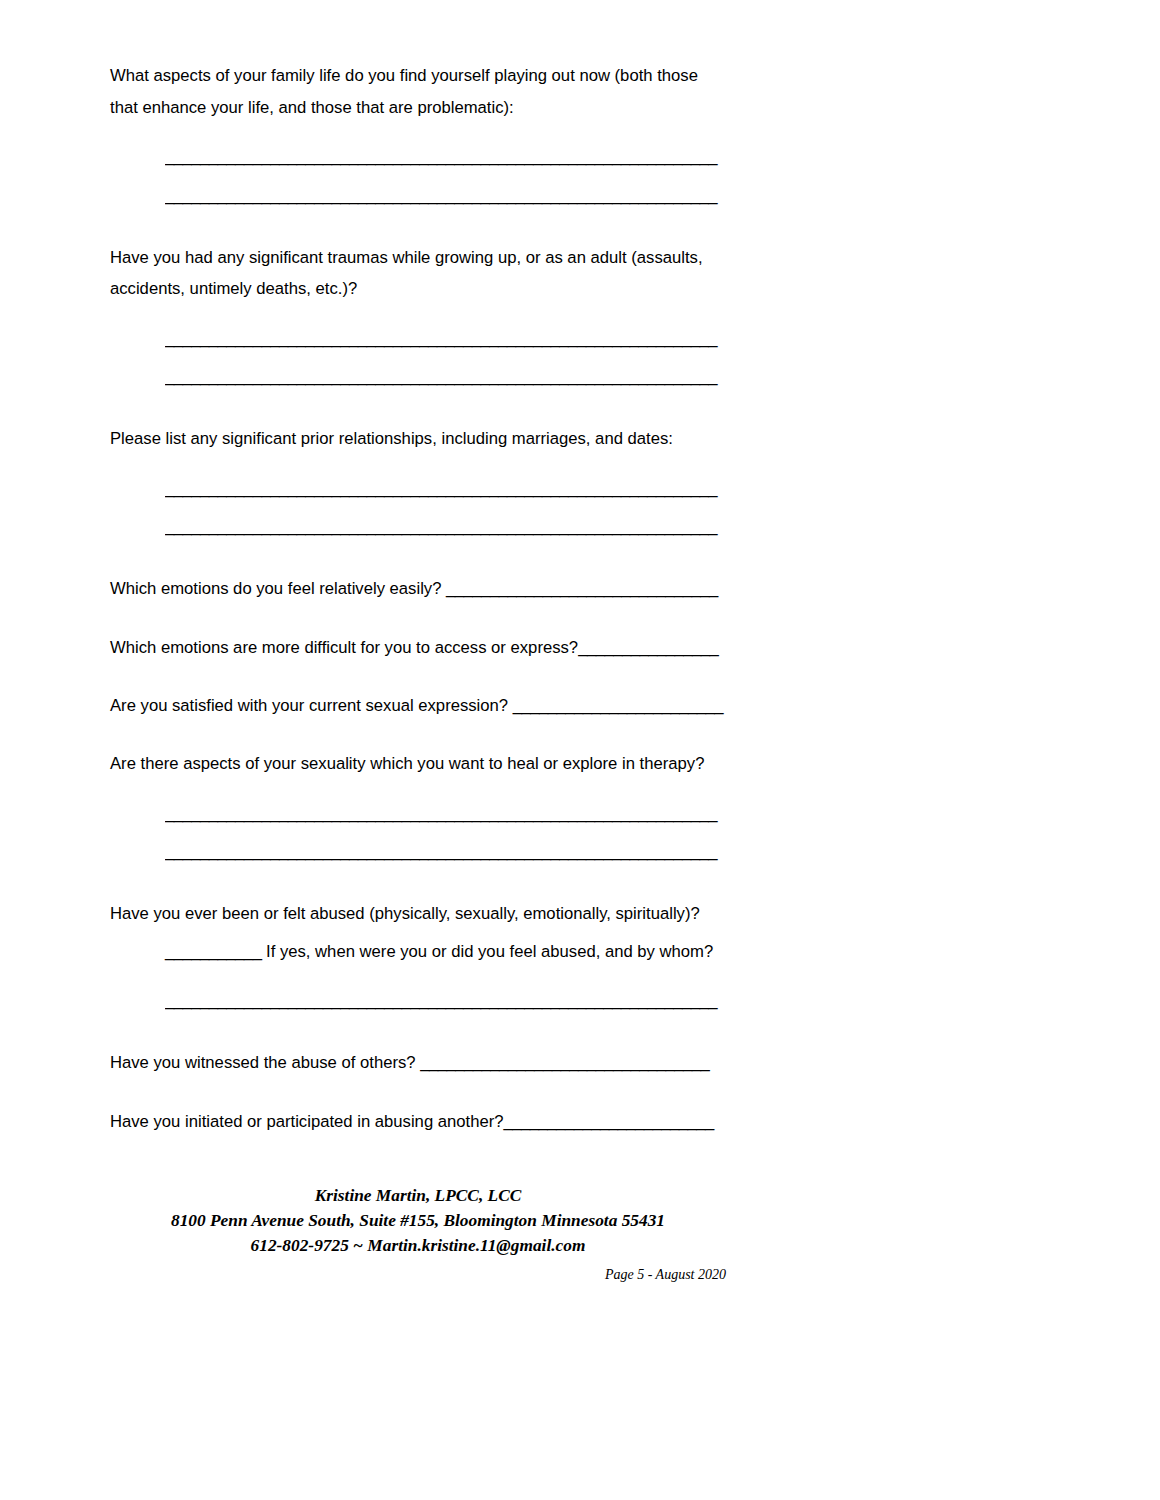What aspects of your family life do you find yourself playing out now (both those that enhance your life, and those that are problematic):
_______________________________________________________________ _______________________________________________________________
Have you had any significant traumas while growing up, or as an adult (assaults, accidents, untimely deaths, etc.)?
_______________________________________________________________ _______________________________________________________________
Please list any significant prior relationships, including marriages, and dates:
_______________________________________________________________ _______________________________________________________________
Which emotions do you feel relatively easily? _______________________________
Which emotions are more difficult for you to access or express?________________
Are you satisfied with your current sexual expression? ________________________
Are there aspects of your sexuality which you want to heal or explore in therapy?
_______________________________________________________________ _______________________________________________________________
Have you ever been or felt abused (physically, sexually, emotionally, spiritually)?
___________ If yes, when were you or did you feel abused, and by whom?
_______________________________________________________________
Have you witnessed the abuse of others? _________________________________
Have you initiated or participated in abusing another?________________________
Kristine Martin, LPCC, LCC
8100 Penn Avenue South, Suite #155, Bloomington Minnesota 55431
612-802-9725 ~ Martin.kristine.11@gmail.com
Page 5 - August 2020